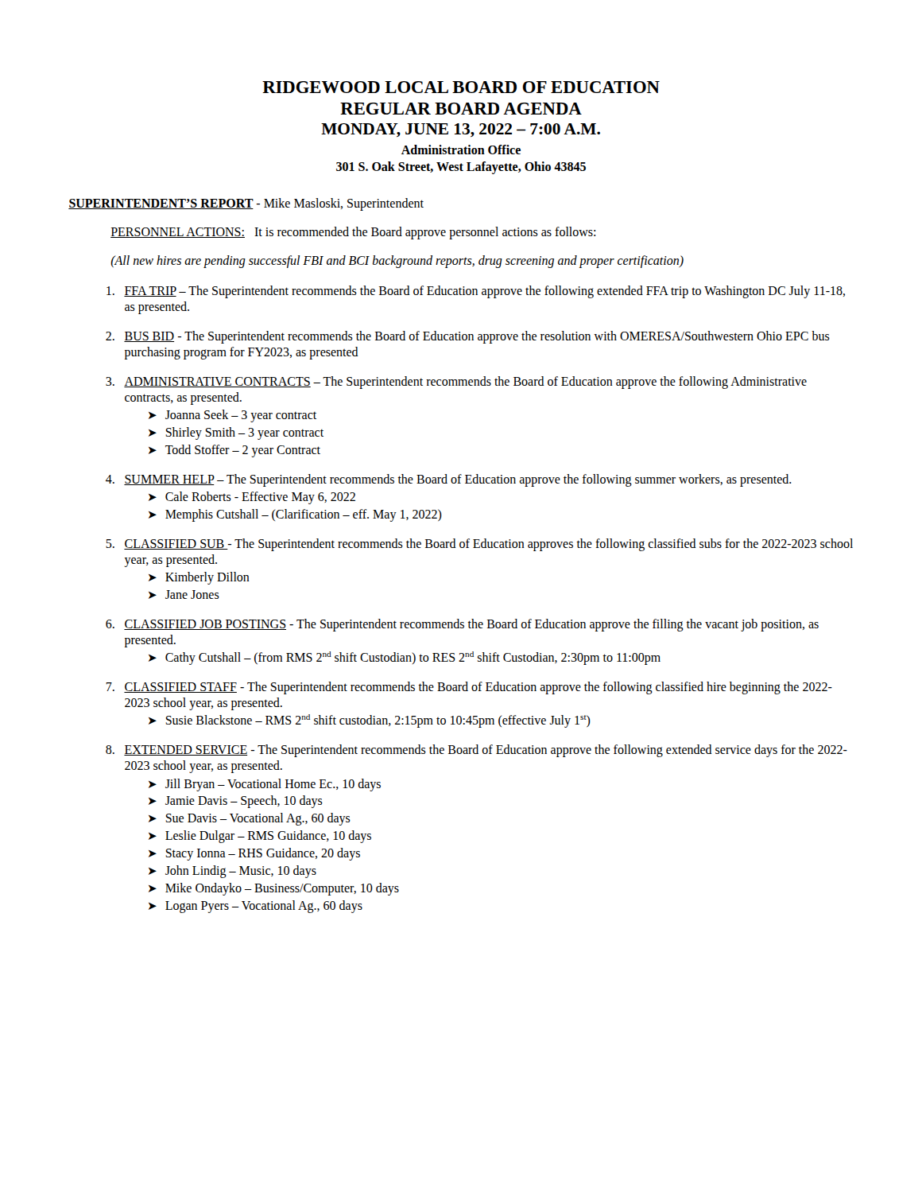RIDGEWOOD LOCAL BOARD OF EDUCATION
REGULAR BOARD AGENDA
MONDAY, JUNE 13, 2022 – 7:00 A.M.
Administration Office
301 S. Oak Street, West Lafayette, Ohio 43845
SUPERINTENDENT’S REPORT - Mike Masloski, Superintendent
PERSONNEL ACTIONS: It is recommended the Board approve personnel actions as follows:
(All new hires are pending successful FBI and BCI background reports, drug screening and proper certification)
FFA TRIP – The Superintendent recommends the Board of Education approve the following extended FFA trip to Washington DC July 11-18, as presented.
BUS BID - The Superintendent recommends the Board of Education approve the resolution with OMERESA/Southwestern Ohio EPC bus purchasing program for FY2023, as presented
ADMINISTRATIVE CONTRACTS – The Superintendent recommends the Board of Education approve the following Administrative contracts, as presented.
Joanna Seek – 3 year contract
Shirley Smith – 3 year contract
Todd Stoffer – 2 year Contract
SUMMER HELP – The Superintendent recommends the Board of Education approve the following summer workers, as presented.
Cale Roberts - Effective May 6, 2022
Memphis Cutshall – (Clarification – eff. May 1, 2022)
CLASSIFIED SUB - The Superintendent recommends the Board of Education approves the following classified subs for the 2022-2023 school year, as presented.
Kimberly Dillon
Jane Jones
CLASSIFIED JOB POSTINGS - The Superintendent recommends the Board of Education approve the filling the vacant job position, as presented.
Cathy Cutshall – (from RMS 2nd shift Custodian) to RES 2nd shift Custodian, 2:30pm to 11:00pm
CLASSIFIED STAFF - The Superintendent recommends the Board of Education approve the following classified hire beginning the 2022-2023 school year, as presented.
Susie Blackstone – RMS 2nd shift custodian, 2:15pm to 10:45pm (effective July 1st)
EXTENDED SERVICE - The Superintendent recommends the Board of Education approve the following extended service days for the 2022-2023 school year, as presented.
Jill Bryan – Vocational Home Ec., 10 days
Jamie Davis – Speech, 10 days
Sue Davis – Vocational Ag., 60 days
Leslie Dulgar – RMS Guidance, 10 days
Stacy Ionna – RHS Guidance, 20 days
John Lindig – Music, 10 days
Mike Ondayko – Business/Computer, 10 days
Logan Pyers – Vocational Ag., 60 days